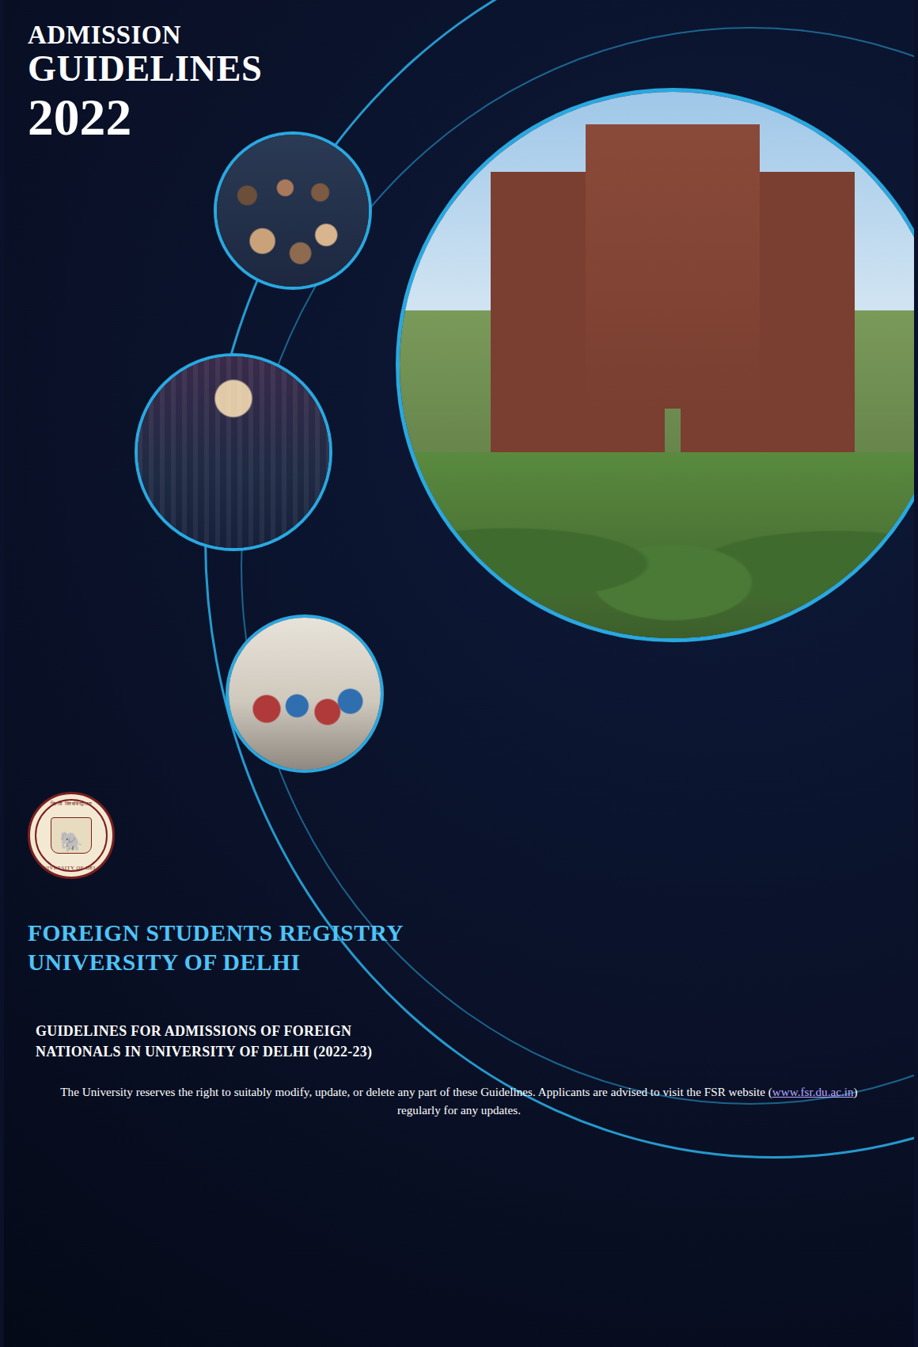ADMISSION
GUIDELINES
2022
दिल्ली विश्वविद्यालय UNIVERSITY OF DELHI 🐘
Foreign Students Registry
University of Delhi
Guidelines for Admissions of Foreign
Nationals in University of Delhi (2022-23)
The University reserves the right to suitably modify, update, or delete any part of these Guidelines. Applicants are advised to visit the FSR website (www.fsr.du.ac.in) regularly for any updates.